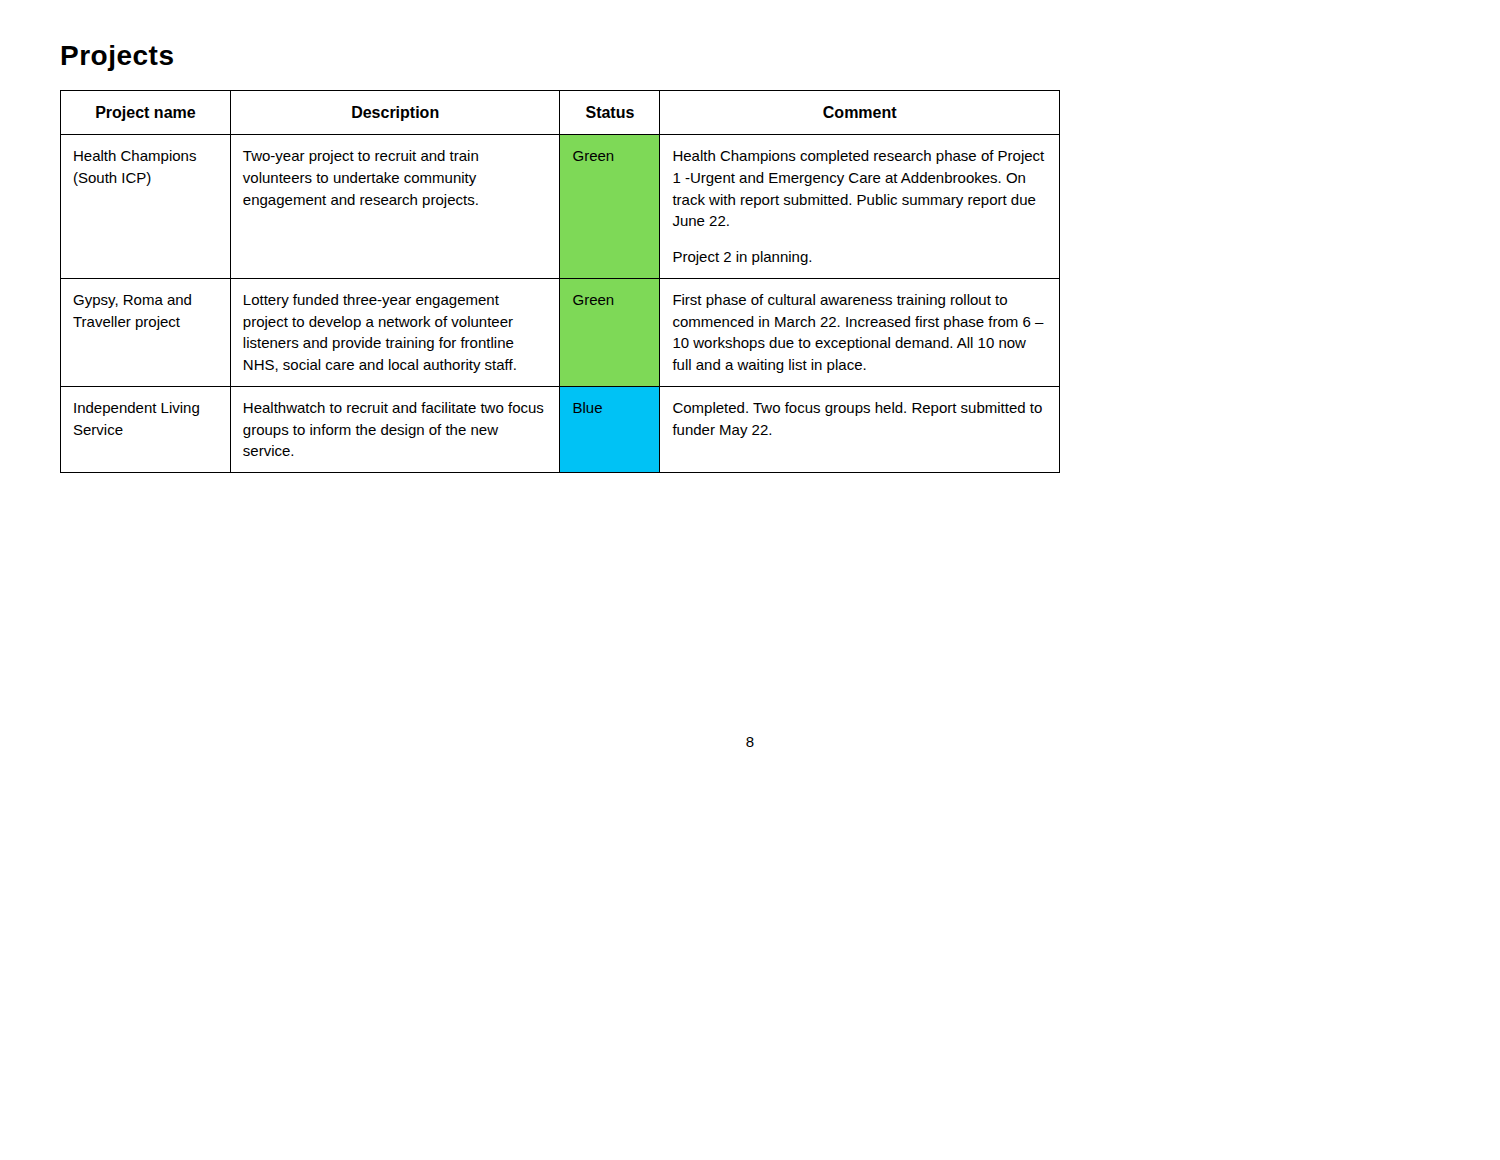Projects
| Project name | Description | Status | Comment |
| --- | --- | --- | --- |
| Health Champions (South ICP) | Two-year project to recruit and train volunteers to undertake community engagement and research projects. | Green | Health Champions completed research phase of Project 1 -Urgent and Emergency Care at Addenbrookes. On track with report submitted. Public summary report due June 22. Project 2 in planning. |
| Gypsy, Roma and Traveller project | Lottery funded three-year engagement project to develop a network of volunteer listeners and provide training for frontline NHS, social care and local authority staff. | Green | First phase of cultural awareness training rollout to commenced in March 22. Increased first phase from 6 –10 workshops due to exceptional demand. All 10 now full and a waiting list in place. |
| Independent Living Service | Healthwatch to recruit and facilitate two focus groups to inform the design of the new service. | Blue | Completed. Two focus groups held. Report submitted to funder May 22. |
8